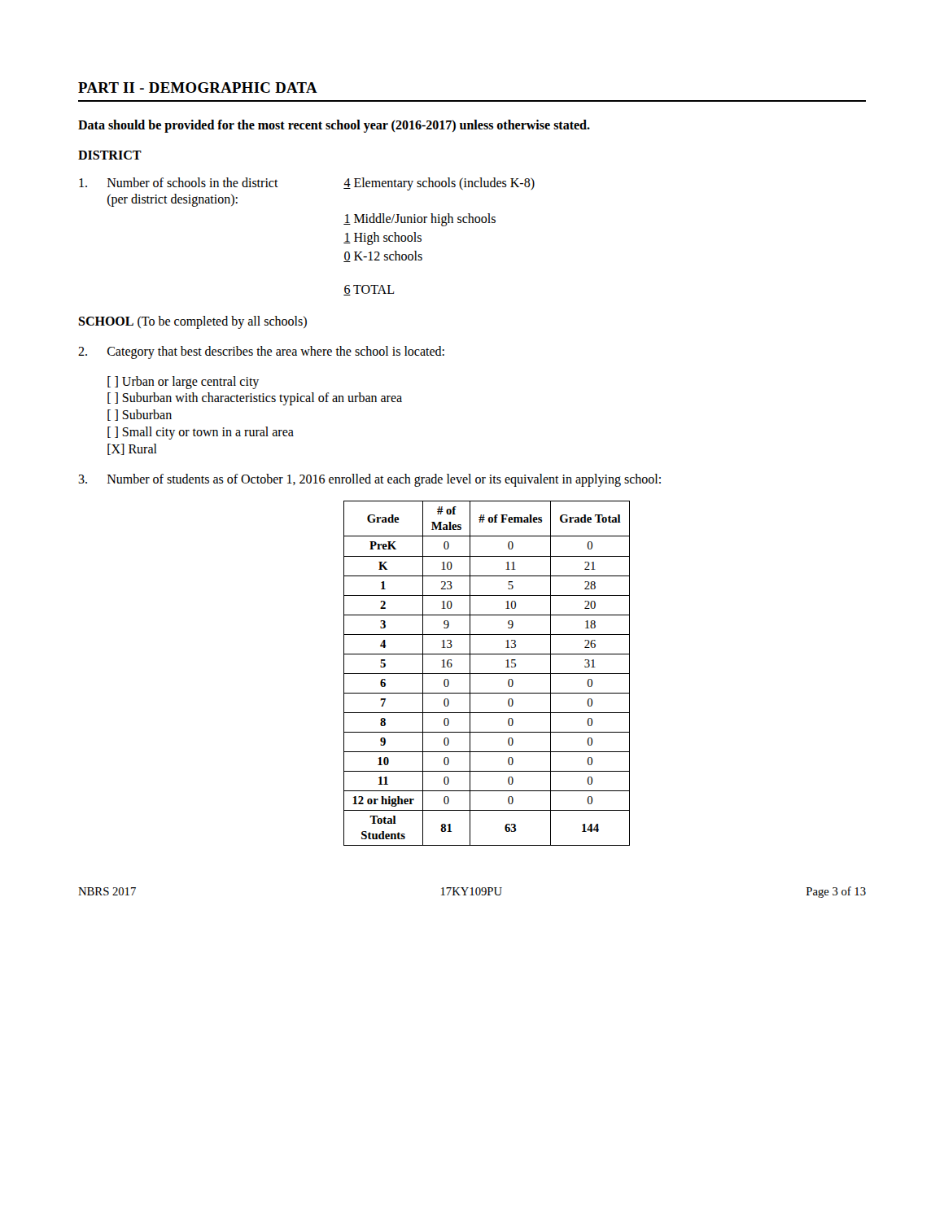PART II - DEMOGRAPHIC DATA
Data should be provided for the most recent school year (2016-2017) unless otherwise stated.
DISTRICT
1.
| Number of schools in the district (per district designation): | 4 Elementary schools (includes K-8) |
| | 1 Middle/Junior high schools |
| | 1 High schools |
| | 0 K-12 schools |
| | 6 TOTAL |
SCHOOL (To be completed by all schools)
2.
Category that best describes the area where the school is located:
[ ] Urban or large central city
[ ] Suburban with characteristics typical of an urban area
[ ] Suburban
[ ] Small city or town in a rural area
[X] Rural
3.
Number of students as of October 1, 2016 enrolled at each grade level or its equivalent in applying school:
| Grade | # of Males | # of Females | Grade Total |
| --- | --- | --- | --- |
| PreK | 0 | 0 | 0 |
| K | 10 | 11 | 21 |
| 1 | 23 | 5 | 28 |
| 2 | 10 | 10 | 20 |
| 3 | 9 | 9 | 18 |
| 4 | 13 | 13 | 26 |
| 5 | 16 | 15 | 31 |
| 6 | 0 | 0 | 0 |
| 7 | 0 | 0 | 0 |
| 8 | 0 | 0 | 0 |
| 9 | 0 | 0 | 0 |
| 10 | 0 | 0 | 0 |
| 11 | 0 | 0 | 0 |
| 12 or higher | 0 | 0 | 0 |
| Total Students | 81 | 63 | 144 |
NBRS 2017
17KY109PU
Page 3 of 13